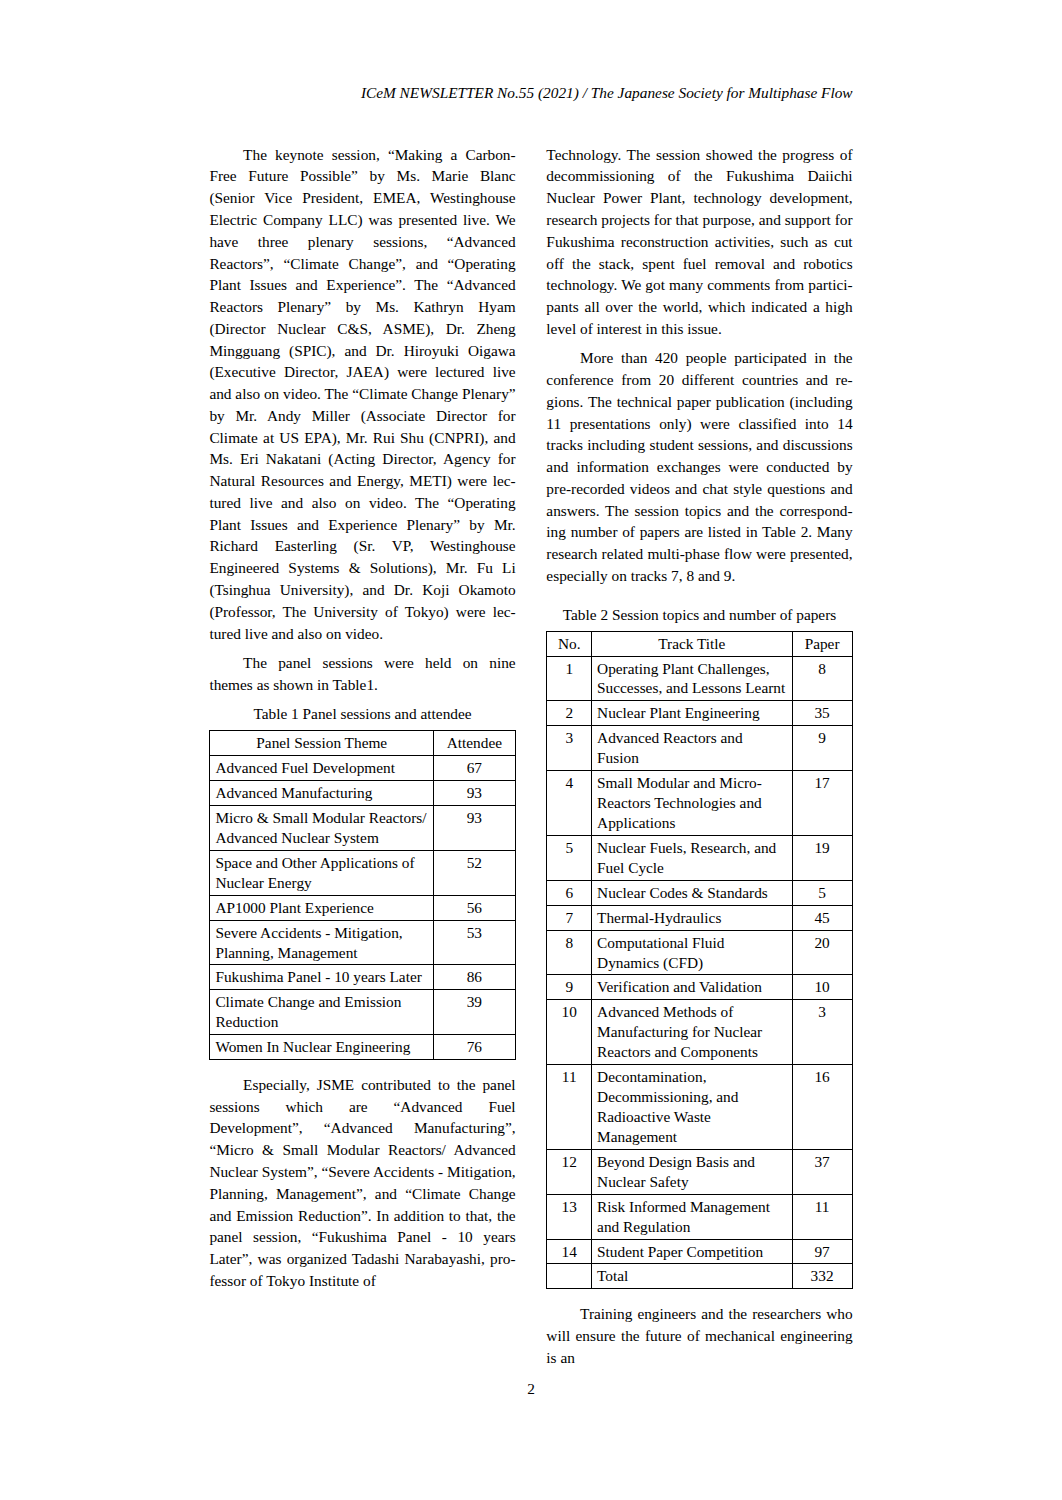ICeM NEWSLETTER No.55 (2021) / The Japanese Society for Multiphase Flow
The keynote session, “Making a Carbon-Free Future Possible” by Ms. Marie Blanc (Senior Vice President, EMEA, Westinghouse Electric Company LLC) was presented live. We have three plenary sessions, “Advanced Reactors”, “Climate Change”, and “Operating Plant Issues and Experience”. The “Advanced Reactors Plenary” by Ms. Kathryn Hyam (Director Nuclear C&S, ASME), Dr. Zheng Mingguang (SPIC), and Dr. Hiroyuki Oigawa (Executive Director, JAEA) were lectured live and also on video. The “Climate Change Plenary” by Mr. Andy Miller (Associate Director for Climate at US EPA), Mr. Rui Shu (CNPRI), and Ms. Eri Nakatani (Acting Director, Agency for Natural Resources and Energy, METI) were lectured live and also on video. The “Operating Plant Issues and Experience Plenary” by Mr. Richard Easterling (Sr. VP, Westinghouse Engineered Systems & Solutions), Mr. Fu Li (Tsinghua University), and Dr. Koji Okamoto (Professor, The University of Tokyo) were lectured live and also on video.
The panel sessions were held on nine themes as shown in Table1.
Table 1 Panel sessions and attendee
| Panel Session Theme | Attendee |
| --- | --- |
| Advanced Fuel Development | 67 |
| Advanced Manufacturing | 93 |
| Micro & Small Modular Reactors/ Advanced Nuclear System | 93 |
| Space and Other Applications of Nuclear Energy | 52 |
| AP1000 Plant Experience | 56 |
| Severe Accidents - Mitigation, Planning, Management | 53 |
| Fukushima Panel - 10 years Later | 86 |
| Climate Change and Emission Reduction | 39 |
| Women In Nuclear Engineering | 76 |
Especially, JSME contributed to the panel sessions which are “Advanced Fuel Development”, “Advanced Manufacturing”, “Micro & Small Modular Reactors/ Advanced Nuclear System”, “Severe Accidents - Mitigation, Planning, Management”, and “Climate Change and Emission Reduction”. In addition to that, the panel session, “Fukushima Panel - 10 years Later”, was organized Tadashi Narabayashi, professor of Tokyo Institute of
Technology. The session showed the progress of decommissioning of the Fukushima Daiichi Nuclear Power Plant, technology development, research projects for that purpose, and support for Fukushima reconstruction activities, such as cut off the stack, spent fuel removal and robotics technology. We got many comments from participants all over the world, which indicated a high level of interest in this issue.
More than 420 people participated in the conference from 20 different countries and regions. The technical paper publication (including 11 presentations only) were classified into 14 tracks including student sessions, and discussions and information exchanges were conducted by pre-recorded videos and chat style questions and answers. The session topics and the corresponding number of papers are listed in Table 2. Many research related multi-phase flow were presented, especially on tracks 7, 8 and 9.
Table 2 Session topics and number of papers
| No. | Track Title | Paper |
| --- | --- | --- |
| 1 | Operating Plant Challenges, Successes, and Lessons Learnt | 8 |
| 2 | Nuclear Plant Engineering | 35 |
| 3 | Advanced Reactors and Fusion | 9 |
| 4 | Small Modular and Micro-Reactors Technologies and Applications | 17 |
| 5 | Nuclear Fuels, Research, and Fuel Cycle | 19 |
| 6 | Nuclear Codes & Standards | 5 |
| 7 | Thermal-Hydraulics | 45 |
| 8 | Computational Fluid Dynamics (CFD) | 20 |
| 9 | Verification and Validation | 10 |
| 10 | Advanced Methods of Manufacturing for Nuclear Reactors and Components | 3 |
| 11 | Decontamination, Decommissioning, and Radioactive Waste Management | 16 |
| 12 | Beyond Design Basis and Nuclear Safety | 37 |
| 13 | Risk Informed Management and Regulation | 11 |
| 14 | Student Paper Competition | 97 |
| | Total | 332 |
Training engineers and the researchers who will ensure the future of mechanical engineering is an
2